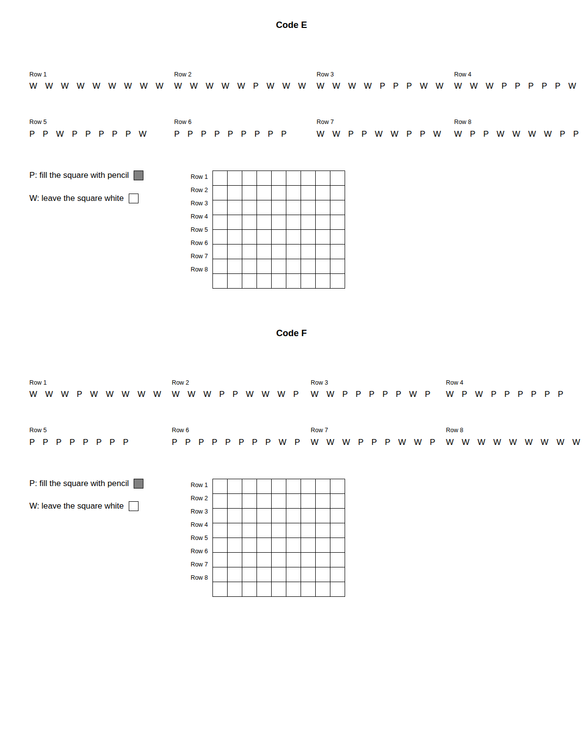Code E
Row 1
W W W W W W W W W
Row 2
W W W W W P W W W
Row 3
W W W W P P P W W
Row 4
W W W P P P P P W
Row 5
P P W P P P P P W
Row 6
P P P P P P P P P
Row 7
W W P P W W P P W
Row 8
W P P W W W W P P
P: fill the square with pencil
W: leave the square white
Row 1 Row 2 Row 3 Row 4 Row 5 Row 6 Row 7 Row 8
Code F
Row 1
W W W P W W W W W
Row 2
W W W P P W W W P
Row 3
W W P P P P P W P
Row 4
W P W P P P P P P
Row 5
P P P P P P P P
Row 6
P P P P P P P P W P
Row 7
W W W P P P W W P
Row 8
W W W W W W W W W
P: fill the square with pencil
W: leave the square white
Row 1 Row 2 Row 3 Row 4 Row 5 Row 6 Row 7 Row 8